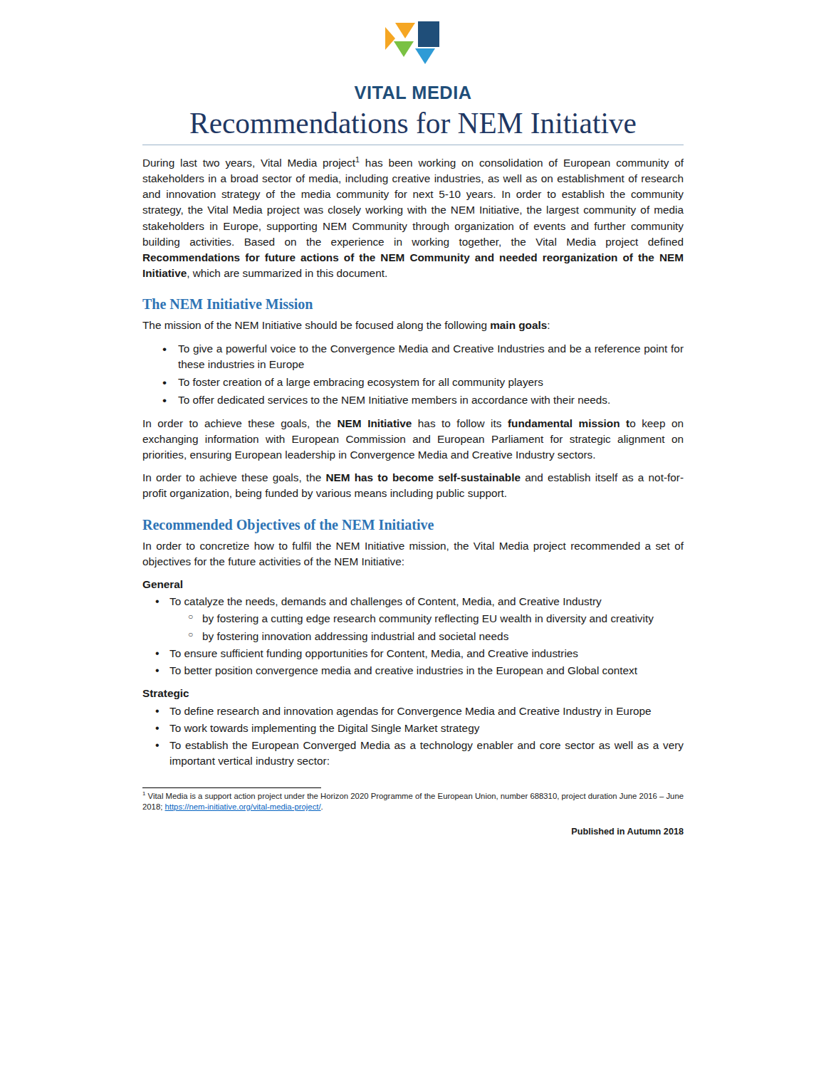VITAL MEDIA
Recommendations for NEM Initiative
During last two years, Vital Media project1 has been working on consolidation of European community of stakeholders in a broad sector of media, including creative industries, as well as on establishment of research and innovation strategy of the media community for next 5-10 years. In order to establish the community strategy, the Vital Media project was closely working with the NEM Initiative, the largest community of media stakeholders in Europe, supporting NEM Community through organization of events and further community building activities. Based on the experience in working together, the Vital Media project defined Recommendations for future actions of the NEM Community and needed reorganization of the NEM Initiative, which are summarized in this document.
The NEM Initiative Mission
The mission of the NEM Initiative should be focused along the following main goals:
To give a powerful voice to the Convergence Media and Creative Industries and be a reference point for these industries in Europe
To foster creation of a large embracing ecosystem for all community players
To offer dedicated services to the NEM Initiative members in accordance with their needs.
In order to achieve these goals, the NEM Initiative has to follow its fundamental mission to keep on exchanging information with European Commission and European Parliament for strategic alignment on priorities, ensuring European leadership in Convergence Media and Creative Industry sectors.
In order to achieve these goals, the NEM has to become self-sustainable and establish itself as a not-for-profit organization, being funded by various means including public support.
Recommended Objectives of the NEM Initiative
In order to concretize how to fulfil the NEM Initiative mission, the Vital Media project recommended a set of objectives for the future activities of the NEM Initiative:
General
To catalyze the needs, demands and challenges of Content, Media, and Creative Industry
by fostering a cutting edge research community reflecting EU wealth in diversity and creativity
by fostering innovation addressing industrial and societal needs
To ensure sufficient funding opportunities for Content, Media, and Creative industries
To better position convergence media and creative industries in the European and Global context
Strategic
To define research and innovation agendas for Convergence Media and Creative Industry in Europe
To work towards implementing the Digital Single Market strategy
To establish the European Converged Media as a technology enabler and core sector as well as a very important vertical industry sector:
1 Vital Media is a support action project under the Horizon 2020 Programme of the European Union, number 688310, project duration June 2016 – June 2018; https://nem-initiative.org/vital-media-project/.
Published in Autumn 2018